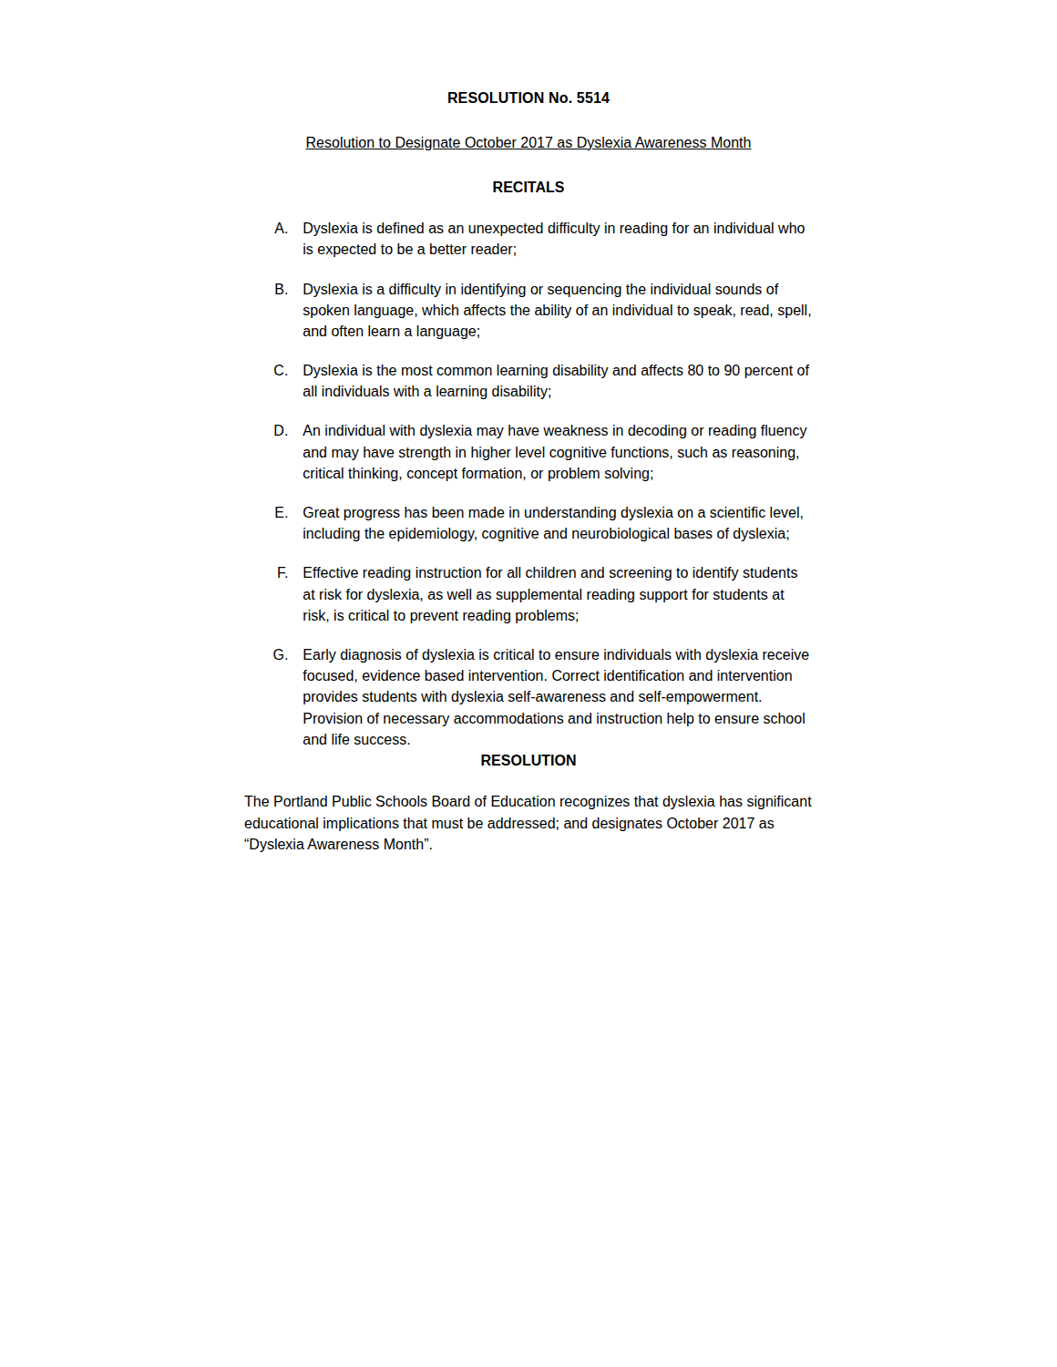RESOLUTION No. 5514
Resolution to Designate October 2017 as Dyslexia Awareness Month
RECITALS
Dyslexia is defined as an unexpected difficulty in reading for an individual who is expected to be a better reader;
Dyslexia is a difficulty in identifying or sequencing the individual sounds of spoken language, which affects the ability of an individual to speak, read, spell, and often learn a language;
Dyslexia is the most common learning disability and affects 80 to 90 percent of all individuals with a learning disability;
An individual with dyslexia may have weakness in decoding or reading fluency and may have strength in higher level cognitive functions, such as reasoning, critical thinking, concept formation, or problem solving;
Great progress has been made in understanding dyslexia on a scientific level, including the epidemiology, cognitive and neurobiological bases of dyslexia;
Effective reading instruction for all children and screening to identify students at risk for dyslexia, as well as supplemental reading support for students at risk, is critical to prevent reading problems;
Early diagnosis of dyslexia is critical to ensure individuals with dyslexia receive focused, evidence based intervention. Correct identification and intervention provides students with dyslexia self-awareness and self-empowerment. Provision of necessary accommodations and instruction help to ensure school and life success.
RESOLUTION
The Portland Public Schools Board of Education recognizes that dyslexia has significant educational implications that must be addressed; and designates October 2017 as “Dyslexia Awareness Month”.